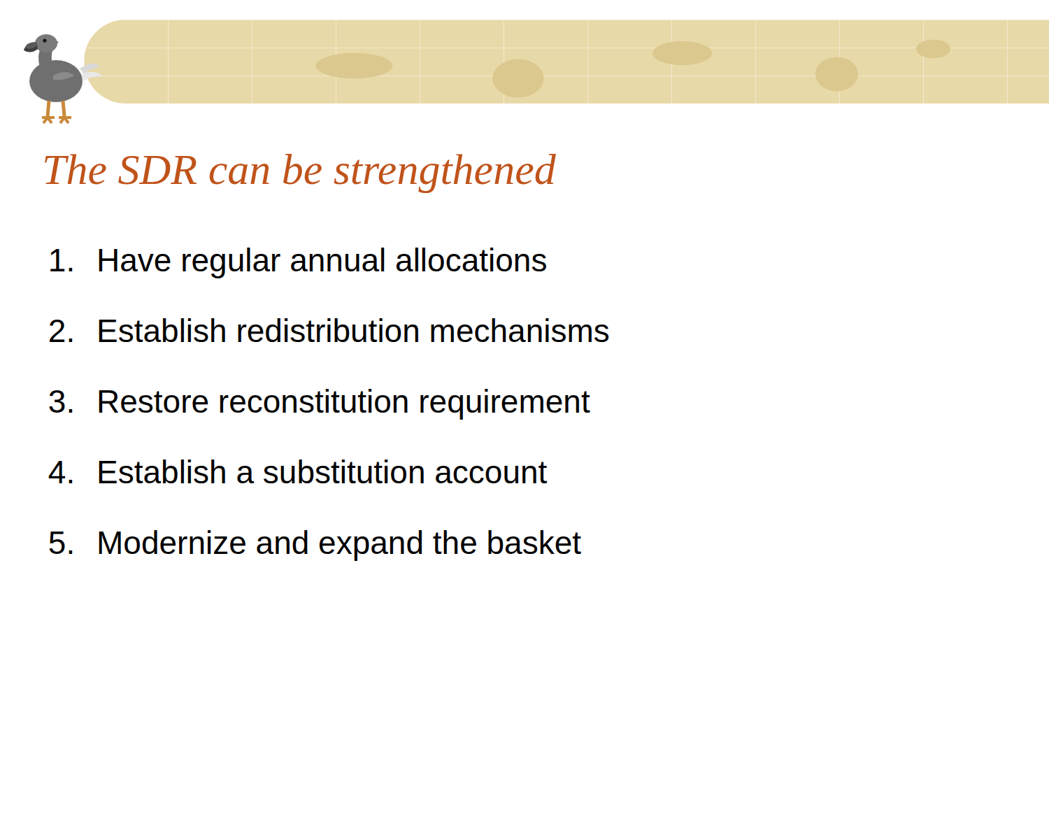The SDR can be strengthened
Have regular annual allocations
Establish redistribution mechanisms
Restore reconstitution requirement
Establish a substitution account
Modernize and expand the basket